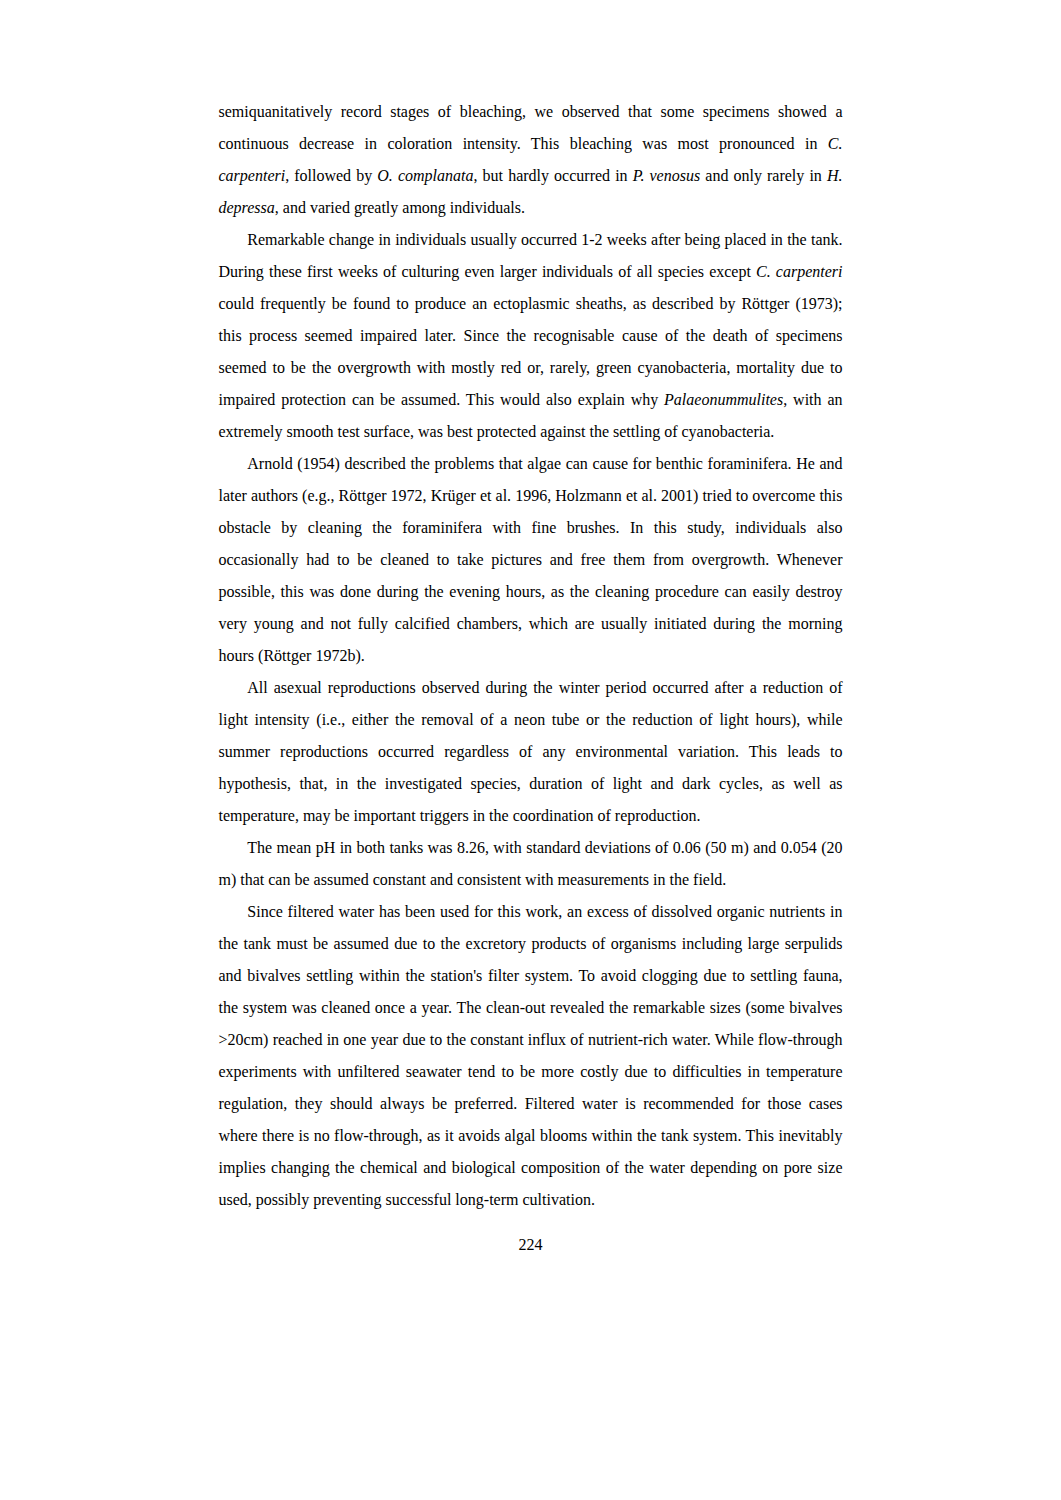semiquanitatively record stages of bleaching, we observed that some specimens showed a continuous decrease in coloration intensity. This bleaching was most pronounced in C. carpenteri, followed by O. complanata, but hardly occurred in P. venosus and only rarely in H. depressa, and varied greatly among individuals.
Remarkable change in individuals usually occurred 1-2 weeks after being placed in the tank. During these first weeks of culturing even larger individuals of all species except C. carpenteri could frequently be found to produce an ectoplasmic sheaths, as described by Röttger (1973); this process seemed impaired later. Since the recognisable cause of the death of specimens seemed to be the overgrowth with mostly red or, rarely, green cyanobacteria, mortality due to impaired protection can be assumed. This would also explain why Palaeonummulites, with an extremely smooth test surface, was best protected against the settling of cyanobacteria.
Arnold (1954) described the problems that algae can cause for benthic foraminifera. He and later authors (e.g., Röttger 1972, Krüger et al. 1996, Holzmann et al. 2001) tried to overcome this obstacle by cleaning the foraminifera with fine brushes. In this study, individuals also occasionally had to be cleaned to take pictures and free them from overgrowth. Whenever possible, this was done during the evening hours, as the cleaning procedure can easily destroy very young and not fully calcified chambers, which are usually initiated during the morning hours (Röttger 1972b).
All asexual reproductions observed during the winter period occurred after a reduction of light intensity (i.e., either the removal of a neon tube or the reduction of light hours), while summer reproductions occurred regardless of any environmental variation. This leads to hypothesis, that, in the investigated species, duration of light and dark cycles, as well as temperature, may be important triggers in the coordination of reproduction.
The mean pH in both tanks was 8.26, with standard deviations of 0.06 (50 m) and 0.054 (20 m) that can be assumed constant and consistent with measurements in the field.
Since filtered water has been used for this work, an excess of dissolved organic nutrients in the tank must be assumed due to the excretory products of organisms including large serpulids and bivalves settling within the station's filter system. To avoid clogging due to settling fauna, the system was cleaned once a year. The clean-out revealed the remarkable sizes (some bivalves >20cm) reached in one year due to the constant influx of nutrient-rich water. While flow-through experiments with unfiltered seawater tend to be more costly due to difficulties in temperature regulation, they should always be preferred. Filtered water is recommended for those cases where there is no flow-through, as it avoids algal blooms within the tank system. This inevitably implies changing the chemical and biological composition of the water depending on pore size used, possibly preventing successful long-term cultivation.
224